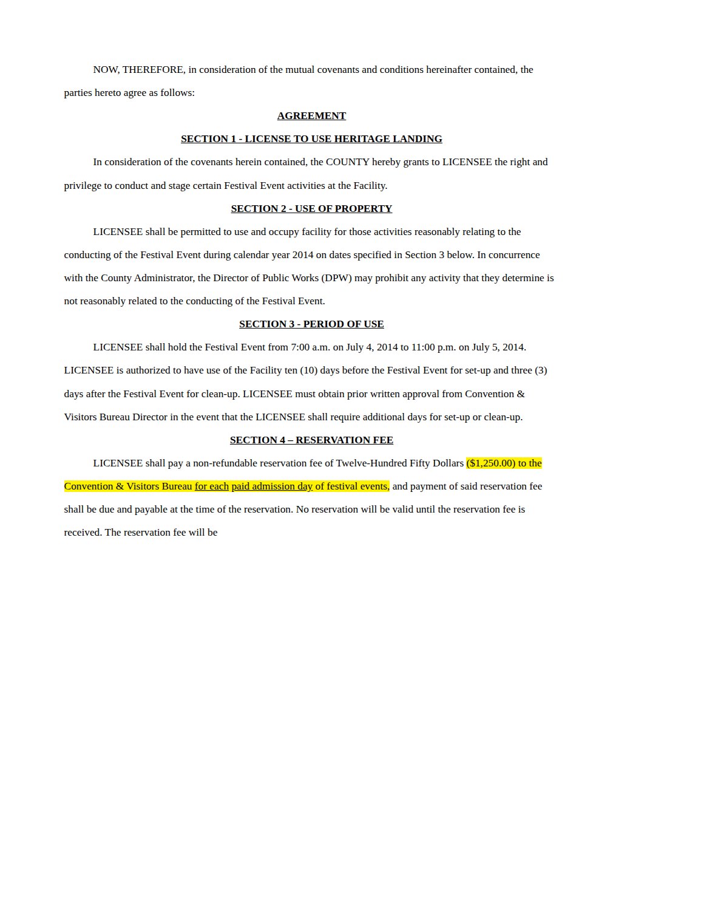NOW, THEREFORE, in consideration of the mutual covenants and conditions hereinafter contained, the parties hereto agree as follows:
AGREEMENT
SECTION 1 - LICENSE TO USE HERITAGE LANDING
In consideration of the covenants herein contained, the COUNTY hereby grants to LICENSEE the right and privilege to conduct and stage certain Festival Event activities at the Facility.
SECTION 2 - USE OF PROPERTY
LICENSEE shall be permitted to use and occupy facility for those activities reasonably relating to the conducting of the Festival Event during calendar year 2014 on dates specified in Section 3 below. In concurrence with the County Administrator, the Director of Public Works (DPW) may prohibit any activity that they determine is not reasonably related to the conducting of the Festival Event.
SECTION 3 - PERIOD OF USE
LICENSEE shall hold the Festival Event from 7:00 a.m. on July 4, 2014 to 11:00 p.m. on July 5, 2014. LICENSEE is authorized to have use of the Facility ten (10) days before the Festival Event for set-up and three (3) days after the Festival Event for clean-up. LICENSEE must obtain prior written approval from Convention & Visitors Bureau Director in the event that the LICENSEE shall require additional days for set-up or clean-up.
SECTION 4 – RESERVATION FEE
LICENSEE shall pay a non-refundable reservation fee of Twelve-Hundred Fifty Dollars ($1,250.00) to the Convention & Visitors Bureau for each paid admission day of festival events, and payment of said reservation fee shall be due and payable at the time of the reservation. No reservation will be valid until the reservation fee is received. The reservation fee will be